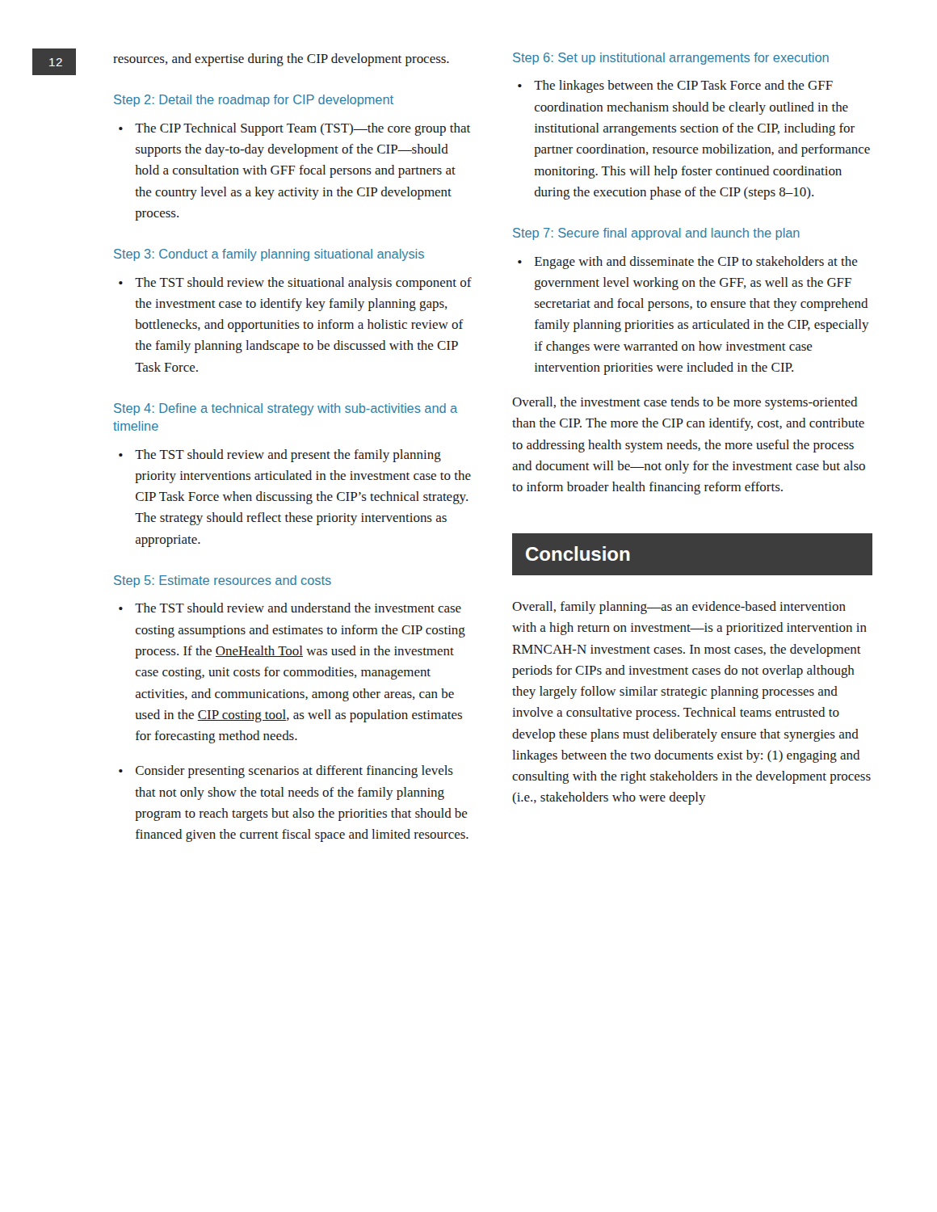12
resources, and expertise during the CIP development process.
Step 2: Detail the roadmap for CIP development
The CIP Technical Support Team (TST)—the core group that supports the day-to-day development of the CIP—should hold a consultation with GFF focal persons and partners at the country level as a key activity in the CIP development process.
Step 3: Conduct a family planning situational analysis
The TST should review the situational analysis component of the investment case to identify key family planning gaps, bottlenecks, and opportunities to inform a holistic review of the family planning landscape to be discussed with the CIP Task Force.
Step 4: Define a technical strategy with sub-activities and a timeline
The TST should review and present the family planning priority interventions articulated in the investment case to the CIP Task Force when discussing the CIP’s technical strategy. The strategy should reflect these priority interventions as appropriate.
Step 5: Estimate resources and costs
The TST should review and understand the investment case costing assumptions and estimates to inform the CIP costing process. If the OneHealth Tool was used in the investment case costing, unit costs for commodities, management activities, and communications, among other areas, can be used in the CIP costing tool, as well as population estimates for forecasting method needs.
Consider presenting scenarios at different financing levels that not only show the total needs of the family planning program to reach targets but also the priorities that should be financed given the current fiscal space and limited resources.
Step 6: Set up institutional arrangements for execution
The linkages between the CIP Task Force and the GFF coordination mechanism should be clearly outlined in the institutional arrangements section of the CIP, including for partner coordination, resource mobilization, and performance monitoring. This will help foster continued coordination during the execution phase of the CIP (steps 8–10).
Step 7: Secure final approval and launch the plan
Engage with and disseminate the CIP to stakeholders at the government level working on the GFF, as well as the GFF secretariat and focal persons, to ensure that they comprehend family planning priorities as articulated in the CIP, especially if changes were warranted on how investment case intervention priorities were included in the CIP.
Overall, the investment case tends to be more systems-oriented than the CIP. The more the CIP can identify, cost, and contribute to addressing health system needs, the more useful the process and document will be—not only for the investment case but also to inform broader health financing reform efforts.
Conclusion
Overall, family planning—as an evidence-based intervention with a high return on investment—is a prioritized intervention in RMNCAH-N investment cases. In most cases, the development periods for CIPs and investment cases do not overlap although they largely follow similar strategic planning processes and involve a consultative process. Technical teams entrusted to develop these plans must deliberately ensure that synergies and linkages between the two documents exist by: (1) engaging and consulting with the right stakeholders in the development process (i.e., stakeholders who were deeply